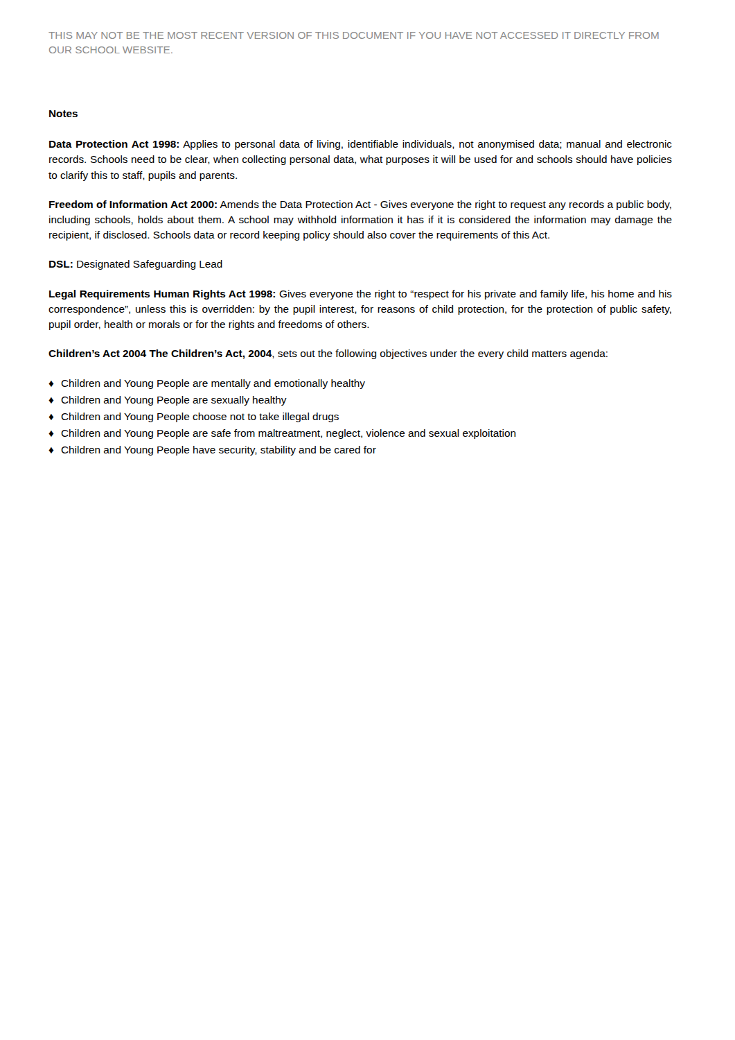This may not be the most recent version of this document if you have not accessed it directly from our school website.
Notes
Data Protection Act 1998: Applies to personal data of living, identifiable individuals, not anonymised data; manual and electronic records. Schools need to be clear, when collecting personal data, what purposes it will be used for and schools should have policies to clarify this to staff, pupils and parents.
Freedom of Information Act 2000: Amends the Data Protection Act - Gives everyone the right to request any records a public body, including schools, holds about them. A school may withhold information it has if it is considered the information may damage the recipient, if disclosed. Schools data or record keeping policy should also cover the requirements of this Act.
DSL: Designated Safeguarding Lead
Legal Requirements Human Rights Act 1998: Gives everyone the right to “respect for his private and family life, his home and his correspondence”, unless this is overridden: by the pupil interest, for reasons of child protection, for the protection of public safety, pupil order, health or morals or for the rights and freedoms of others.
Children’s Act 2004 The Children’s Act, 2004, sets out the following objectives under the every child matters agenda:
Children and Young People are mentally and emotionally healthy
Children and Young People are sexually healthy
Children and Young People choose not to take illegal drugs
Children and Young People are safe from maltreatment, neglect, violence and sexual exploitation
Children and Young People have security, stability and be cared for